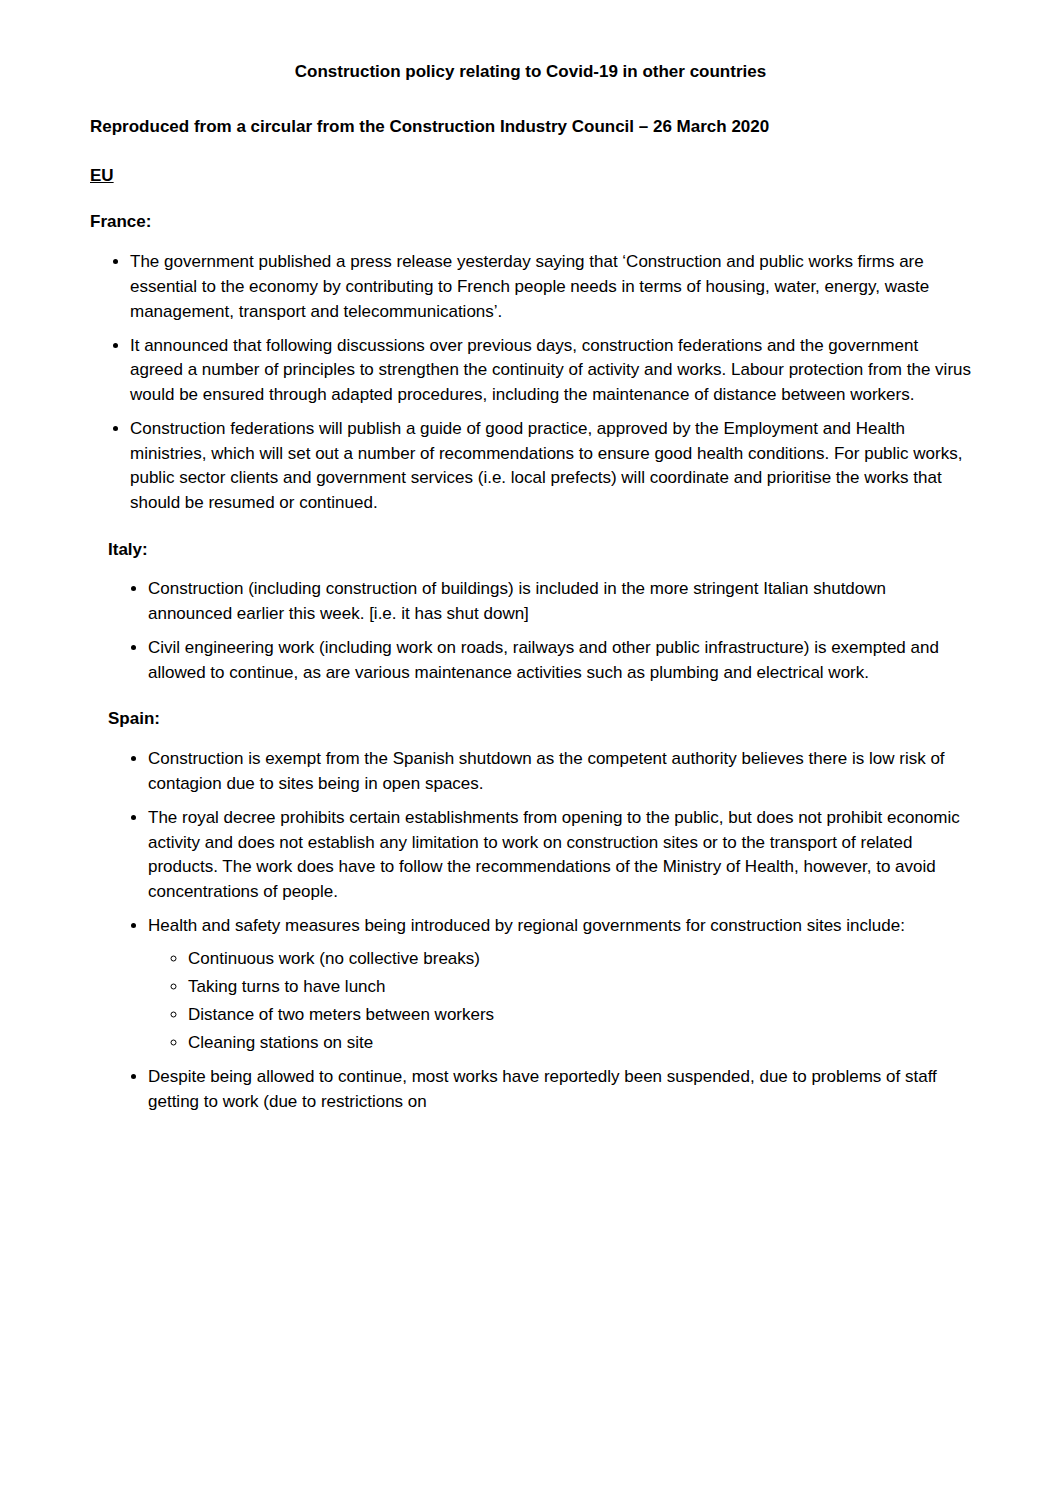Construction policy relating to Covid-19 in other countries
Reproduced from a circular from the Construction Industry Council – 26 March 2020
EU
France:
The government published a press release yesterday saying that ‘Construction and public works firms are essential to the economy by contributing to French people needs in terms of housing, water, energy, waste management, transport and telecommunications’.
It announced that following discussions over previous days, construction federations and the government agreed a number of principles to strengthen the continuity of activity and works. Labour protection from the virus would be ensured through adapted procedures, including the maintenance of distance between workers.
Construction federations will publish a guide of good practice, approved by the Employment and Health ministries, which will set out a number of recommendations to ensure good health conditions. For public works, public sector clients and government services (i.e. local prefects) will coordinate and prioritise the works that should be resumed or continued.
Italy:
Construction (including construction of buildings) is included in the more stringent Italian shutdown announced earlier this week. [i.e. it has shut down]
Civil engineering work (including work on roads, railways and other public infrastructure) is exempted and allowed to continue, as are various maintenance activities such as plumbing and electrical work.
Spain:
Construction is exempt from the Spanish shutdown as the competent authority believes there is low risk of contagion due to sites being in open spaces.
The royal decree prohibits certain establishments from opening to the public, but does not prohibit economic activity and does not establish any limitation to work on construction sites or to the transport of related products. The work does have to follow the recommendations of the Ministry of Health, however, to avoid concentrations of people.
Health and safety measures being introduced by regional governments for construction sites include:
Continuous work (no collective breaks)
Taking turns to have lunch
Distance of two meters between workers
Cleaning stations on site
Despite being allowed to continue, most works have reportedly been suspended, due to problems of staff getting to work (due to restrictions on